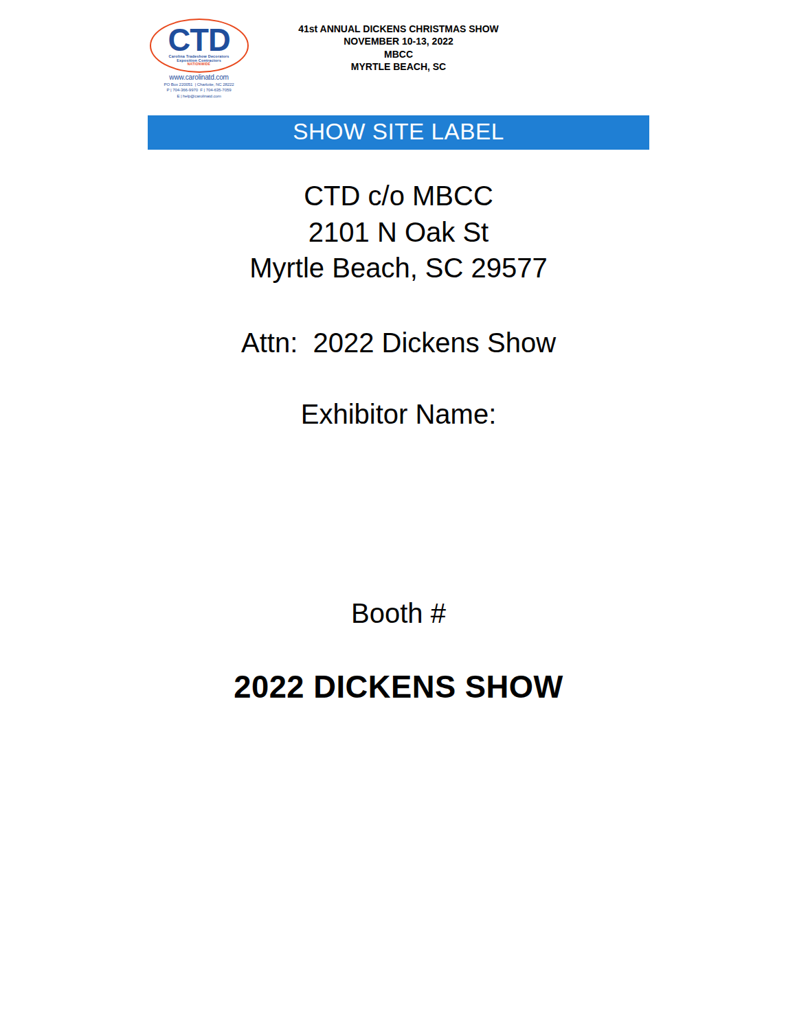CTD
Carolina Tradeshow Decorators
Exposition Contractors
NATIONWIDE
www.carolinatd.com
PO Box 220051 | Charlotte, NC 28222
P | 704-366-9970 F | 704-635-7059
E | help@carolinatd.com
41st ANNUAL DICKENS CHRISTMAS SHOW
NOVEMBER 10-13, 2022
MBCC
MYRTLE BEACH, SC
SHOW SITE LABEL
CTD c/o MBCC
2101 N Oak St
Myrtle Beach, SC 29577
Attn: 2022 Dickens Show
Exhibitor Name:
Booth #
2022 DICKENS SHOW